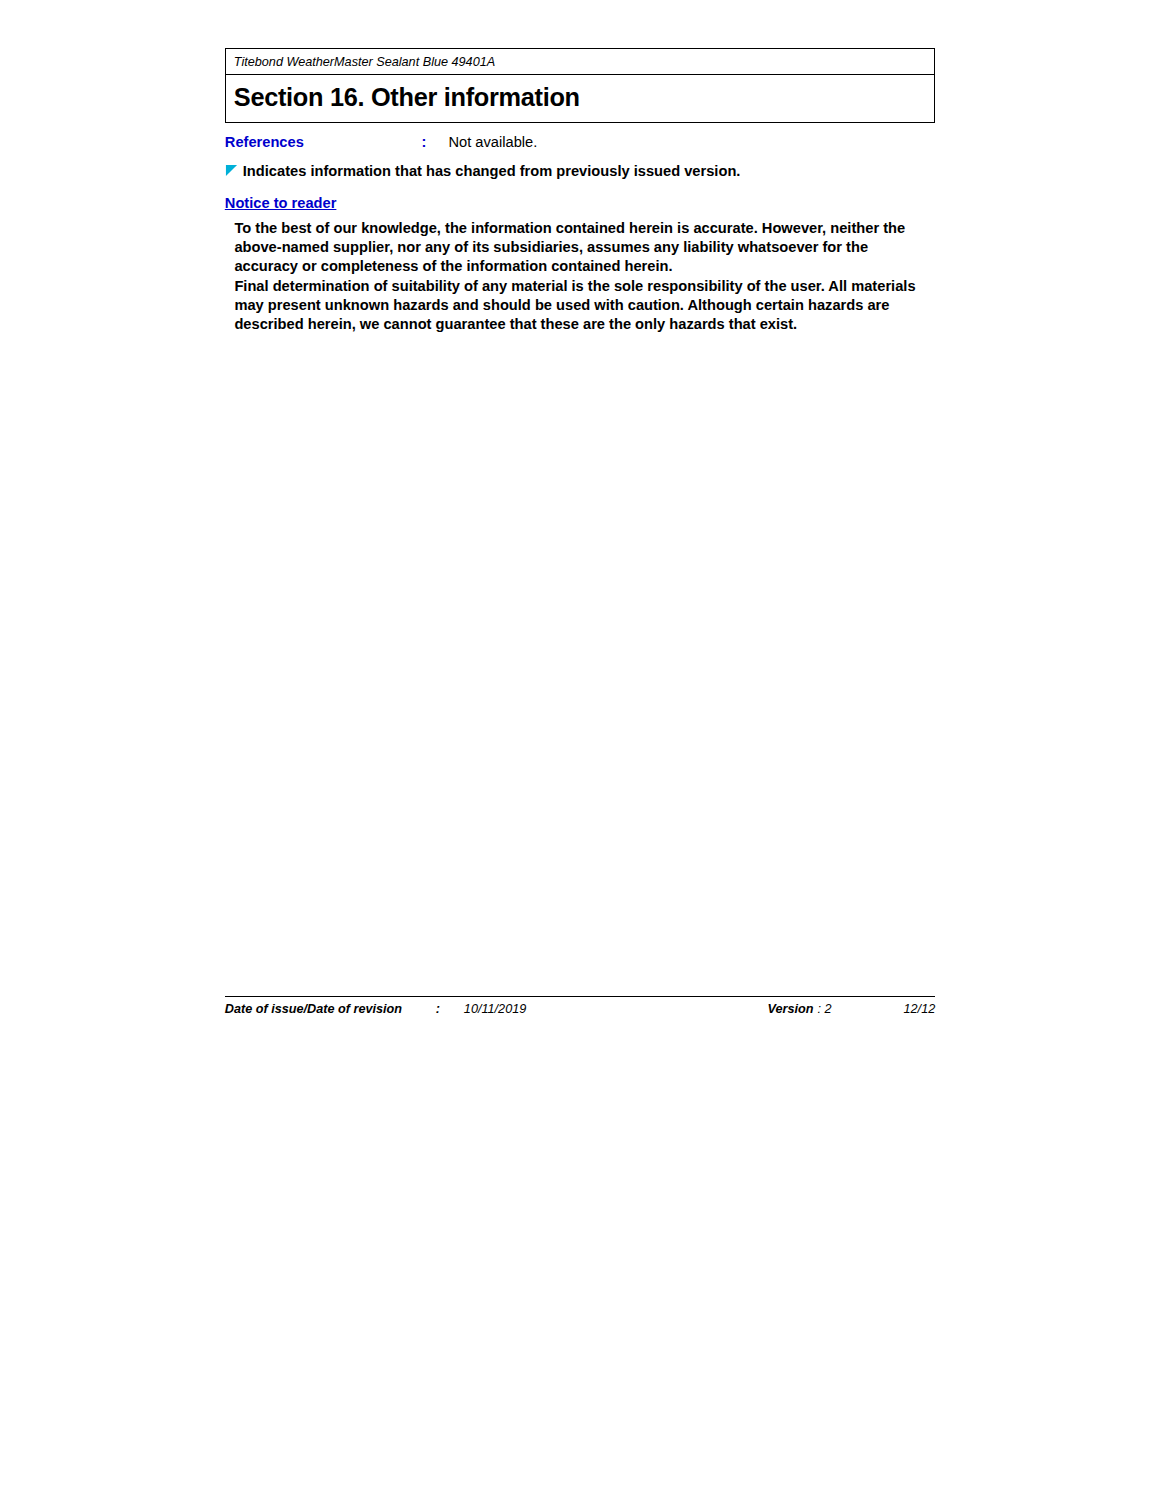Titebond WeatherMaster Sealant Blue 49401A
Section 16. Other information
References : Not available.
Indicates information that has changed from previously issued version.
Notice to reader
To the best of our knowledge, the information contained herein is accurate. However, neither the above-named supplier, nor any of its subsidiaries, assumes any liability whatsoever for the accuracy or completeness of the information contained herein.
Final determination of suitability of any material is the sole responsibility of the user. All materials may present unknown hazards and should be used with caution. Although certain hazards are described herein, we cannot guarantee that these are the only hazards that exist.
Date of issue/Date of revision : 10/11/2019 Version : 2 12/12